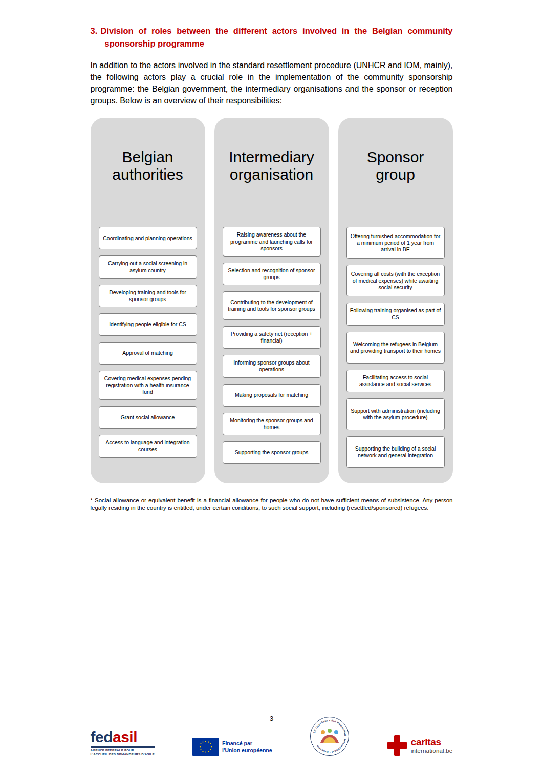3. Division of roles between the different actors involved in the Belgian community sponsorship programme
In addition to the actors involved in the standard resettlement procedure (UNHCR and IOM, mainly), the following actors play a crucial role in the implementation of the community sponsorship programme: the Belgian government, the intermediary organisations and the sponsor or reception groups. Below is an overview of their responsibilities:
Belgian
authorities
Coordinating and planning operations
Carrying out a social screening in asylum country
Developing training and tools for sponsor groups
Identifying people eligible for CS
Approval of matching
Covering medical expenses pending registration with a health insurance fund
Grant social allowance
Access to language and integration courses
Intermediary
organisation
Raising awareness about the programme and launching calls for sponsors
Selection and recognition of sponsor groups
Contributing to the development of training and tools for sponsor groups
Providing a safety net (reception + financial)
Informing sponsor groups about operations
Making proposals for matching
Monitoring the sponsor groups and homes
Supporting the sponsor groups
Sponsor
group
Offering furnished accommodation for a minimum period of 1 year from arrival in BE
Covering all costs (with the exception of medical expenses) while awaiting social security
Following training organised as part of CS
Welcoming the refugees in Belgium and providing transport to their homes
Facilitating access to social assistance and social services
Support with administration (including with the asylum procedure)
Supporting the building of a social network and general integration
* Social allowance or equivalent benefit is a financial allowance for people who do not have sufficient means of subsistence. Any person legally residing in the country is entitled, under certain conditions, to such social support, including (resettled/sponsored) refugees.
3
fed asil
Agence fédérale pour
l'accueil des demandeurs d'asile
Financé par
l'Union européenne
SB OverSeas • Aid Humanitarian International • Brussels
caritas
international.be